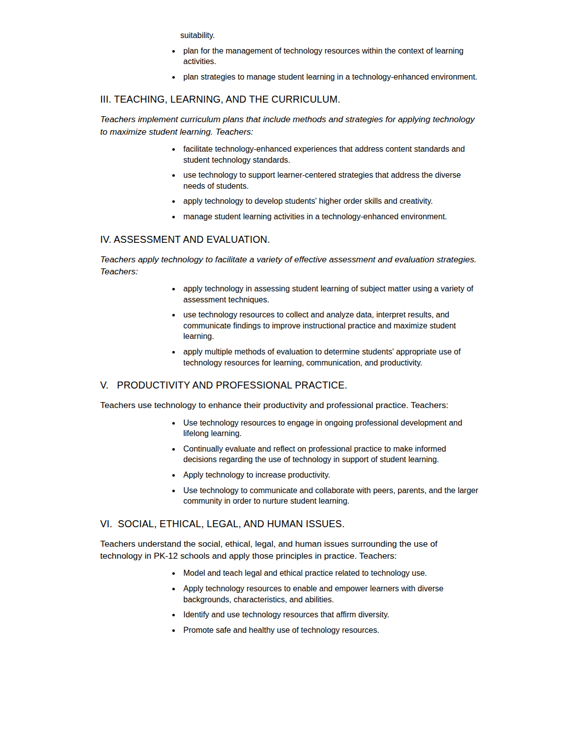suitability.
plan for the management of technology resources within the context of learning activities.
plan strategies to manage student learning in a technology-enhanced environment.
III. TEACHING, LEARNING, AND THE CURRICULUM.
Teachers implement curriculum plans that include methods and strategies for applying technology to maximize student learning. Teachers:
facilitate technology-enhanced experiences that address content standards and student technology standards.
use technology to support learner-centered strategies that address the diverse needs of students.
apply technology to develop students' higher order skills and creativity.
manage student learning activities in a technology-enhanced environment.
IV. ASSESSMENT AND EVALUATION.
Teachers apply technology to facilitate a variety of effective assessment and evaluation strategies. Teachers:
apply technology in assessing student learning of subject matter using a variety of assessment techniques.
use technology resources to collect and analyze data, interpret results, and communicate findings to improve instructional practice and maximize student learning.
apply multiple methods of evaluation to determine students' appropriate use of technology resources for learning, communication, and productivity.
V. PRODUCTIVITY AND PROFESSIONAL PRACTICE.
Teachers use technology to enhance their productivity and professional practice. Teachers:
Use technology resources to engage in ongoing professional development and lifelong learning.
Continually evaluate and reflect on professional practice to make informed decisions regarding the use of technology in support of student learning.
Apply technology to increase productivity.
Use technology to communicate and collaborate with peers, parents, and the larger community in order to nurture student learning.
VI. SOCIAL, ETHICAL, LEGAL, AND HUMAN ISSUES.
Teachers understand the social, ethical, legal, and human issues surrounding the use of technology in PK-12 schools and apply those principles in practice. Teachers:
Model and teach legal and ethical practice related to technology use.
Apply technology resources to enable and empower learners with diverse backgrounds, characteristics, and abilities.
Identify and use technology resources that affirm diversity.
Promote safe and healthy use of technology resources.